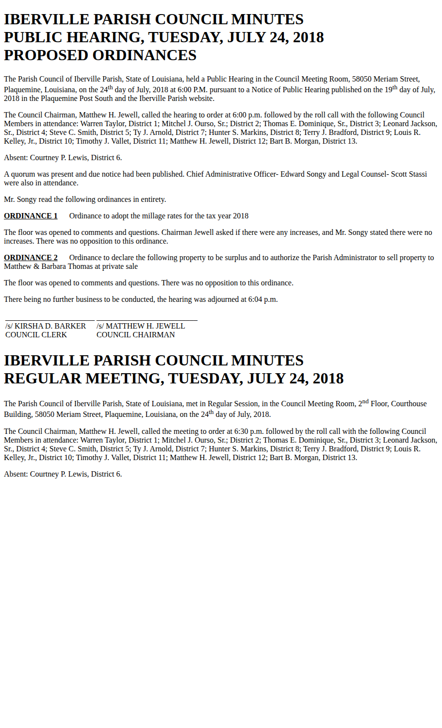IBERVILLE PARISH COUNCIL MINUTES
PUBLIC HEARING, TUESDAY, JULY 24, 2018
PROPOSED ORDINANCES
The Parish Council of Iberville Parish, State of Louisiana, held a Public Hearing in the Council Meeting Room, 58050 Meriam Street, Plaquemine, Louisiana, on the 24th day of July, 2018 at 6:00 P.M. pursuant to a Notice of Public Hearing published on the 19th day of July, 2018 in the Plaquemine Post South and the Iberville Parish website.
The Council Chairman, Matthew H. Jewell, called the hearing to order at 6:00 p.m. followed by the roll call with the following Council Members in attendance: Warren Taylor, District 1; Mitchel J. Ourso, Sr.; District 2; Thomas E. Dominique, Sr., District 3; Leonard Jackson, Sr., District 4; Steve C. Smith, District 5; Ty J. Arnold, District 7; Hunter S. Markins, District 8; Terry J. Bradford, District 9; Louis R. Kelley, Jr., District 10; Timothy J. Vallet, District 11; Matthew H. Jewell, District 12; Bart B. Morgan, District 13.
Absent: Courtney P. Lewis, District 6.
A quorum was present and due notice had been published. Chief Administrative Officer- Edward Songy and Legal Counsel- Scott Stassi were also in attendance.
Mr. Songy read the following ordinances in entirety.
ORDINANCE 1 Ordinance to adopt the millage rates for the tax year 2018
The floor was opened to comments and questions. Chairman Jewell asked if there were any increases, and Mr. Songy stated there were no increases. There was no opposition to this ordinance.
ORDINANCE 2 Ordinance to declare the following property to be surplus and to authorize the Parish Administrator to sell property to Matthew & Barbara Thomas at private sale
The floor was opened to comments and questions. There was no opposition to this ordinance.
There being no further business to be conducted, the hearing was adjourned at 6:04 p.m.
| _______________________ /s/ KIRSHA D. BARKER COUNCIL CLERK | __________________________ /s/ MATTHEW H. JEWELL COUNCIL CHAIRMAN |
IBERVILLE PARISH COUNCIL MINUTES
REGULAR MEETING, TUESDAY, JULY 24, 2018
The Parish Council of Iberville Parish, State of Louisiana, met in Regular Session, in the Council Meeting Room, 2nd Floor, Courthouse Building, 58050 Meriam Street, Plaquemine, Louisiana, on the 24th day of July, 2018.
The Council Chairman, Matthew H. Jewell, called the meeting to order at 6:30 p.m. followed by the roll call with the following Council Members in attendance: Warren Taylor, District 1; Mitchel J. Ourso, Sr.; District 2; Thomas E. Dominique, Sr., District 3; Leonard Jackson, Sr., District 4; Steve C. Smith, District 5; Ty J. Arnold, District 7; Hunter S. Markins, District 8; Terry J. Bradford, District 9; Louis R. Kelley, Jr., District 10; Timothy J. Vallet, District 11; Matthew H. Jewell, District 12; Bart B. Morgan, District 13.
Absent: Courtney P. Lewis, District 6.